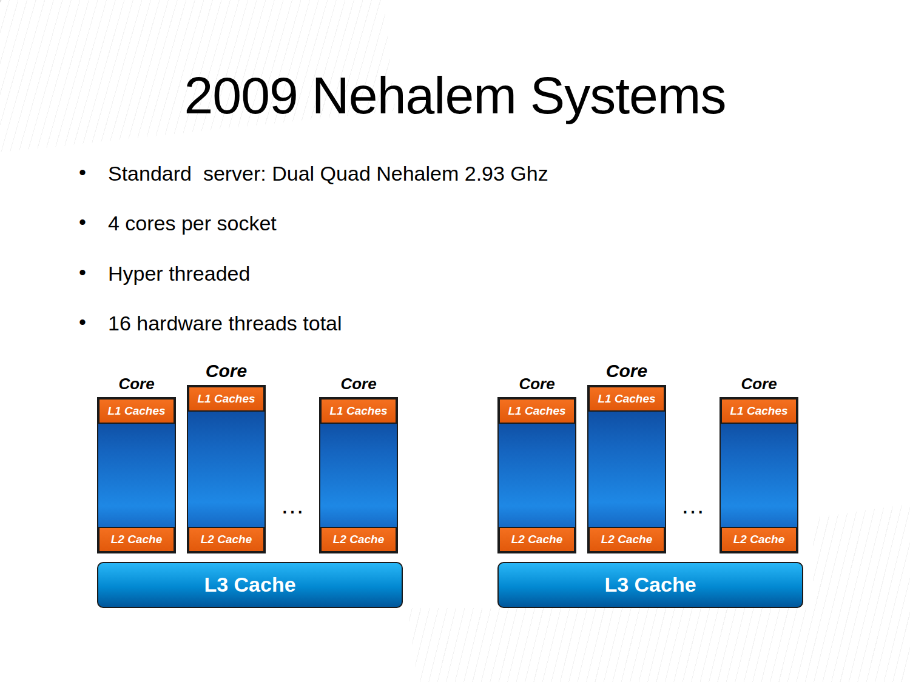2009 Nehalem Systems
Standard server: Dual Quad Nehalem 2.93 Ghz
4 cores per socket
Hyper threaded
16 hardware threads total
Core
L1 Caches
L2 Cache
Core
L1 Caches
L2 Cache
…
Core
L1 Caches
L2 Cache
L3 Cache
Core
L1 Caches
L2 Cache
Core
L1 Caches
L2 Cache
…
Core
L1 Caches
L2 Cache
L3 Cache